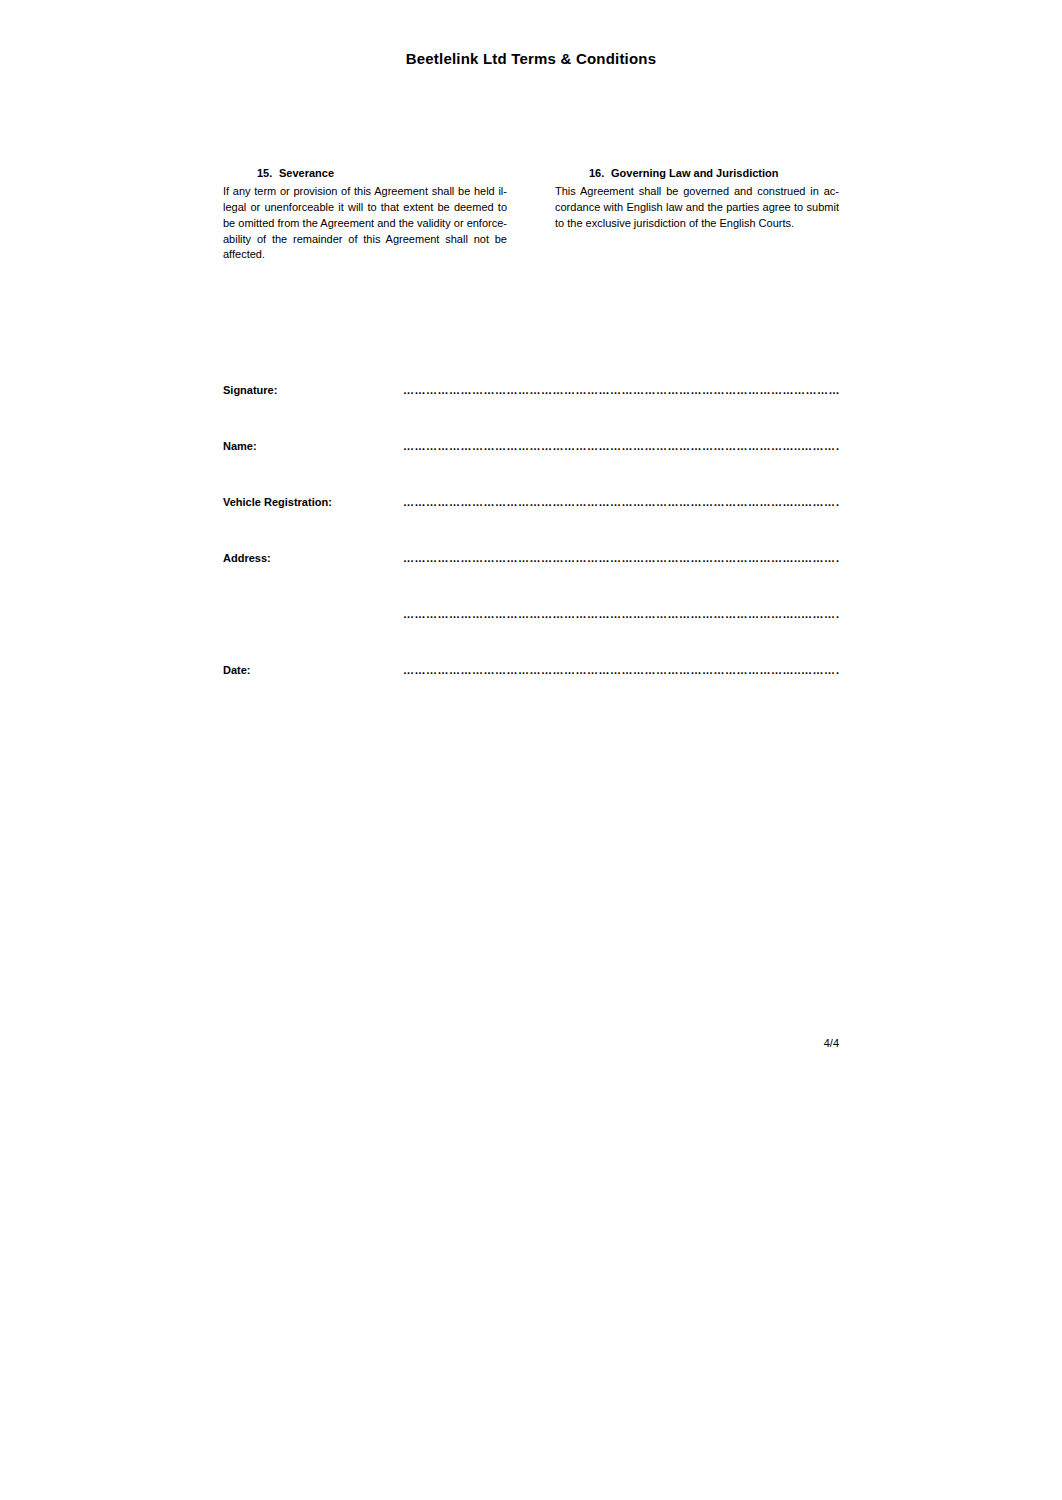Beetlelink Ltd Terms & Conditions
15. Severance
If any term or provision of this Agreement shall be held illegal or unenforceable it will to that extent be deemed to be omitted from the Agreement and the validity or enforceability of the remainder of this Agreement shall not be affected.
16. Governing Law and Jurisdiction
This Agreement shall be governed and construed in accordance with English law and the parties agree to submit to the exclusive jurisdiction of the English Courts.
Signature:
…………………………………………………………………………………………………………
Name:
…………………………………………………………………………………………..……………………
Vehicle Registration:
…………………………………………………………………………………………..……………………
Address:
…………………………………………………………………………………………..……………………
Address:
…………………………………………………………………………………………..……………………
Date:
…………………………………………………………………………………………..……………………
4/4